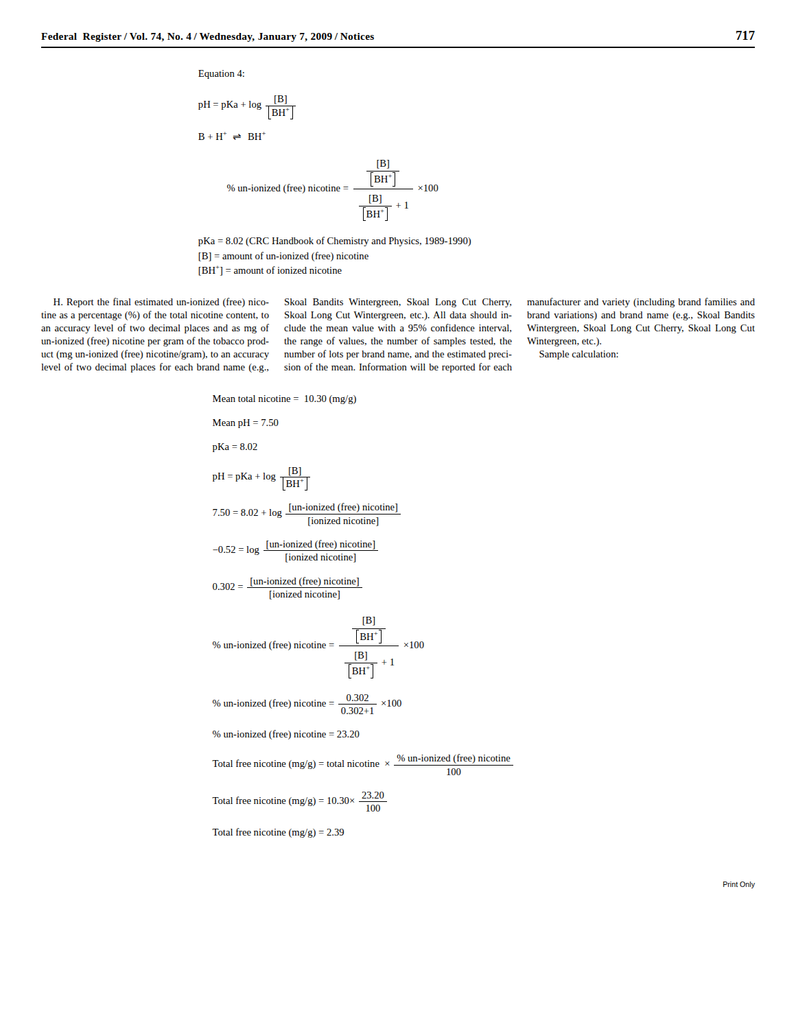Federal Register / Vol. 74, No. 4 / Wednesday, January 7, 2009 / Notices
717
Equation 4:
pH = pKa + log [B] BH+
B + H+ ⇌ BH+
% un-ionized (free) nicotine = [B] BH+ [B] BH+ + 1 ×100
pKa = 8.02 (CRC Handbook of Chemistry and Physics, 1989-1990)
[B] = amount of un-ionized (free) nicotine
[BH+] = amount of ionized nicotine
H. Report the final estimated un-ionized (free) nicotine as a percentage (%) of the total nicotine content, to an accuracy level of two decimal places and as mg of un-ionized (free) nicotine per gram of the tobacco product (mg un-ionized (free) nicotine/gram), to an accuracy level of two decimal places for each brand name (e.g., Skoal Bandits Wintergreen, Skoal Long Cut Cherry, Skoal Long Cut Wintergreen, etc.). All data should include the mean value with a 95% confidence interval, the range of values, the number of samples tested, the number of lots per brand name, and the estimated precision of the mean. Information will be reported for each manufacturer and variety (including brand families and brand variations) and brand name (e.g., Skoal Bandits Wintergreen, Skoal Long Cut Cherry, Skoal Long Cut Wintergreen, etc.).
Sample calculation:
Mean total nicotine = 10.30 (mg/g)
Mean pH = 7.50
pKa = 8.02
pH = pKa + log [B] BH+
7.50 = 8.02 + log [un-ionized (free) nicotine] [ionized nicotine]
−0.52 = log [un-ionized (free) nicotine] [ionized nicotine]
0.302 = [un-ionized (free) nicotine] [ionized nicotine]
% un-ionized (free) nicotine = [B] BH+ [B] BH+ + 1 ×100
% un-ionized (free) nicotine = 0.302 0.302+1 ×100
% un-ionized (free) nicotine = 23.20
Total free nicotine (mg/g) = total nicotine × % un-ionized (free) nicotine 100
Total free nicotine (mg/g) = 10.30× 23.20 100
Total free nicotine (mg/g) = 2.39
Print Only